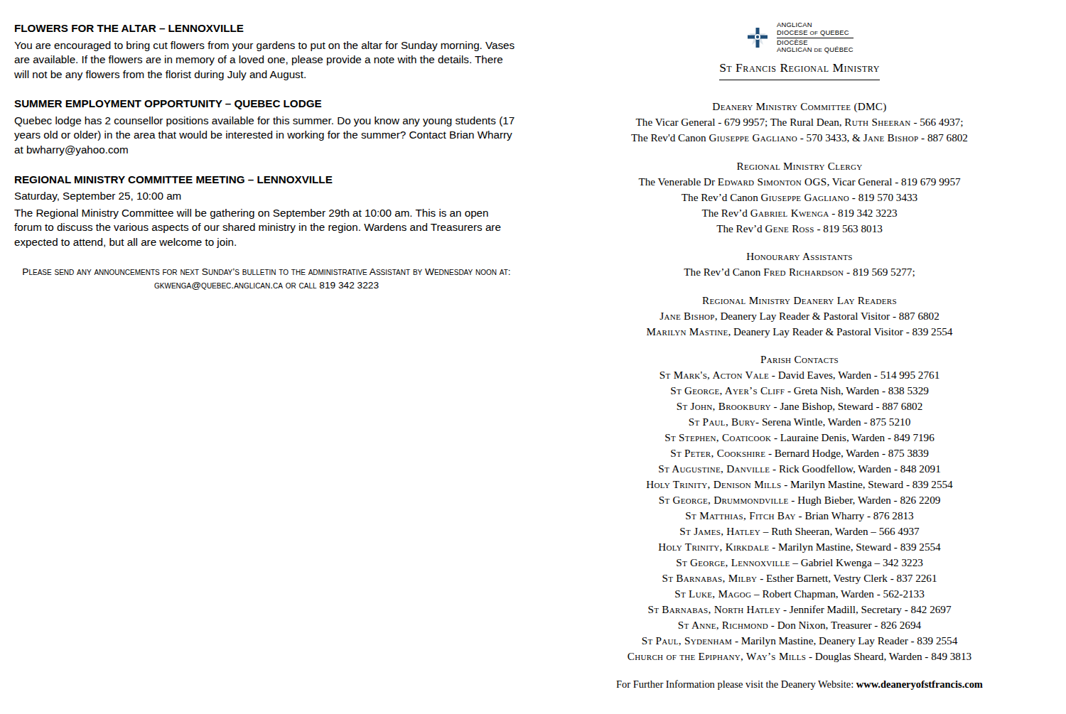Flowers for the Altar – Lennoxville
You are encouraged to bring cut flowers from your gardens to put on the altar for Sunday morning. Vases are available. If the flowers are in memory of a loved one, please provide a note with the details. There will not be any flowers from the florist during July and August.
Summer Employment Opportunity – Quebec Lodge
Quebec lodge has 2 counsellor positions available for this summer. Do you know any young students (17 years old or older) in the area that would be interested in working for the summer? Contact Brian Wharry at bwharry@yahoo.com
Regional Ministry Committee Meeting – Lennoxville
Saturday, September 25, 10:00 am
The Regional Ministry Committee will be gathering on September 29th at 10:00 am. This is an open forum to discuss the various aspects of our shared ministry in the region. Wardens and Treasurers are expected to attend, but all are welcome to join.
Please send any announcements for next Sunday’s bulletin to the administrative Assistant by Wednesday noon at: gkwenga@quebec.anglican.ca or call 819 342 3223
ANGLICAN
DIOCESE OF QUEBEC
DIOCÈSE
ANGLICAN DE QUÉBEC
St Francis Regional Ministry
Deanery Ministry Committee (DMC)
The Vicar General - 679 9957; The Rural Dean, Ruth Sheeran - 566 4937;
The Rev'd Canon Giuseppe Gagliano - 570 3433, & Jane Bishop - 887 6802
Regional Ministry Clergy
The Venerable Dr Edward Simonton OGS, Vicar General - 819 679 9957
The Rev’d Canon Giuseppe Gagliano - 819 570 3433
The Rev’d Gabriel Kwenga - 819 342 3223
The Rev’d Gene Ross - 819 563 8013
Honourary Assistants
The Rev’d Canon Fred Richardson - 819 569 5277;
Regional Ministry Deanery Lay Readers
Jane Bishop, Deanery Lay Reader & Pastoral Visitor - 887 6802
Marilyn Mastine, Deanery Lay Reader & Pastoral Visitor - 839 2554
Parish Contacts
St Mark's, Acton Vale - David Eaves, Warden - 514 995 2761
St George, Ayer’s Cliff - Greta Nish, Warden - 838 5329
St John, Brookbury - Jane Bishop, Steward - 887 6802
St Paul, Bury- Serena Wintle, Warden - 875 5210
St Stephen, Coaticook - Lauraine Denis, Warden - 849 7196
St Peter, Cookshire - Bernard Hodge, Warden - 875 3839
St Augustine, Danville - Rick Goodfellow, Warden - 848 2091
Holy Trinity, Denison Mills - Marilyn Mastine, Steward - 839 2554
St George, Drummondville - Hugh Bieber, Warden - 826 2209
St Matthias, Fitch Bay - Brian Wharry - 876 2813
St James, Hatley – Ruth Sheeran, Warden – 566 4937
Holy Trinity, Kirkdale - Marilyn Mastine, Steward - 839 2554
St George, Lennoxville – Gabriel Kwenga – 342 3223
St Barnabas, Milby - Esther Barnett, Vestry Clerk - 837 2261
St Luke, Magog – Robert Chapman, Warden - 562-2133
St Barnabas, North Hatley - Jennifer Madill, Secretary - 842 2697
St Anne, Richmond - Don Nixon, Treasurer - 826 2694
St Paul, Sydenham - Marilyn Mastine, Deanery Lay Reader - 839 2554
Church of the Epiphany, Way’s Mills - Douglas Sheard, Warden - 849 3813
For Further Information please visit the Deanery Website: www.deaneryofstfrancis.com